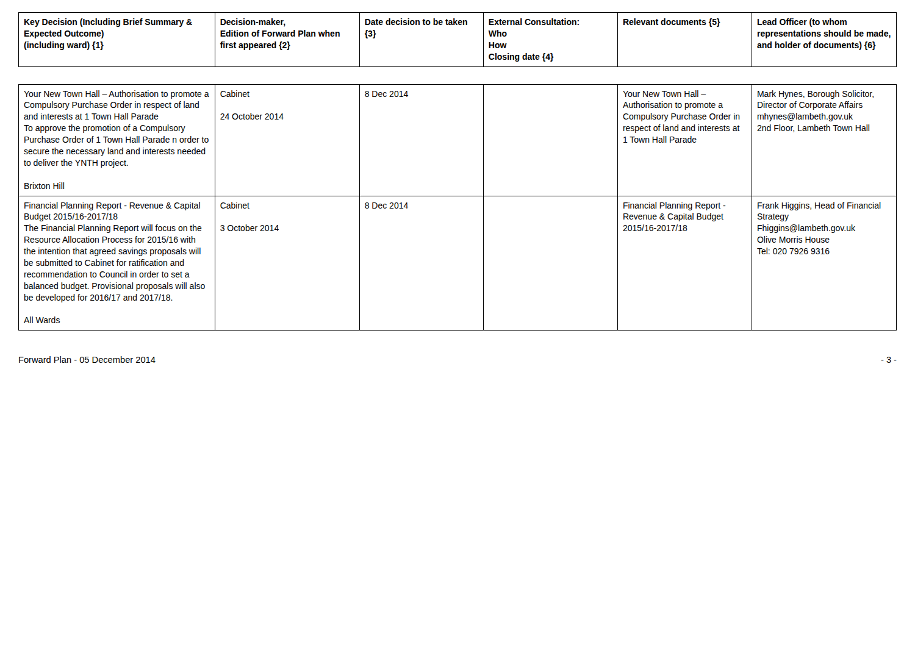| Key Decision (Including Brief Summary & Expected Outcome) (including ward) {1} | Decision-maker, Edition of Forward Plan when first appeared {2} | Date decision to be taken {3} | External Consultation: Who How Closing date {4} | Relevant documents {5} | Lead Officer (to whom representations should be made, and holder of documents) {6} |
| --- | --- | --- | --- | --- | --- |
| Your New Town Hall – Authorisation to promote a Compulsory Purchase Order in respect of land and interests at 1 Town Hall Parade To approve the promotion of a Compulsory Purchase Order of 1 Town Hall Parade n order to secure the necessary land and interests needed to deliver the YNTH project. Brixton Hill | Cabinet 24 October 2014 | 8 Dec 2014 | | Your New Town Hall – Authorisation to promote a Compulsory Purchase Order in respect of land and interests at 1 Town Hall Parade | Mark Hynes, Borough Solicitor, Director of Corporate Affairs mhynes@lambeth.gov.uk 2nd Floor, Lambeth Town Hall |
| Financial Planning Report - Revenue & Capital Budget 2015/16-2017/18 The Financial Planning Report will focus on the Resource Allocation Process for 2015/16 with the intention that agreed savings proposals will be submitted to Cabinet for ratification and recommendation to Council in order to set a balanced budget. Provisional proposals will also be developed for 2016/17 and 2017/18. All Wards | Cabinet 3 October 2014 | 8 Dec 2014 | | Financial Planning Report - Revenue & Capital Budget 2015/16-2017/18 | Frank Higgins, Head of Financial Strategy Fhiggins@lambeth.gov.uk Olive Morris House Tel: 020 7926 9316 |
Forward Plan - 05 December 2014 - 3 -